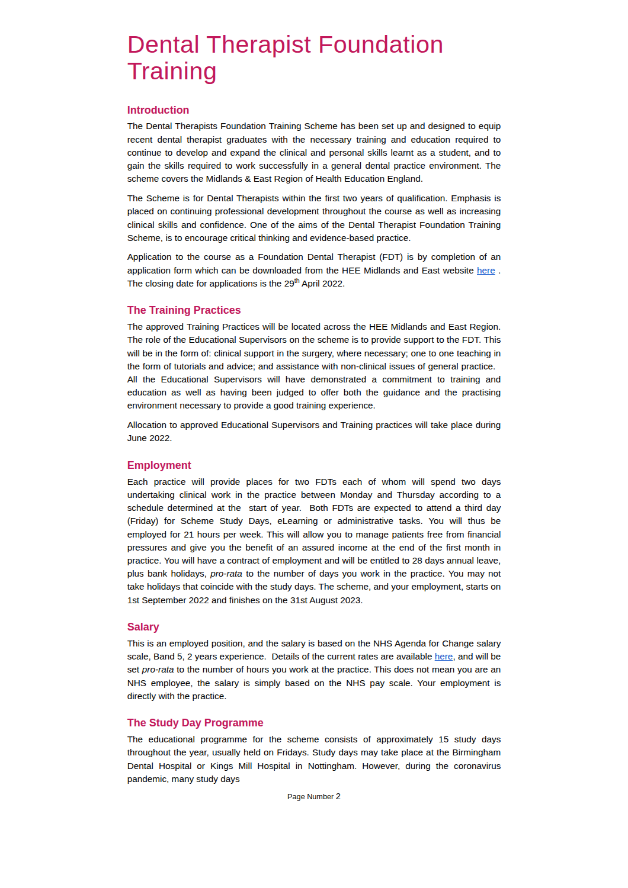Dental Therapist Foundation Training
Introduction
The Dental Therapists Foundation Training Scheme has been set up and designed to equip recent dental therapist graduates with the necessary training and education required to continue to develop and expand the clinical and personal skills learnt as a student, and to gain the skills required to work successfully in a general dental practice environment. The scheme covers the Midlands & East Region of Health Education England.
The Scheme is for Dental Therapists within the first two years of qualification. Emphasis is placed on continuing professional development throughout the course as well as increasing clinical skills and confidence. One of the aims of the Dental Therapist Foundation Training Scheme, is to encourage critical thinking and evidence-based practice.
Application to the course as a Foundation Dental Therapist (FDT) is by completion of an application form which can be downloaded from the HEE Midlands and East website here . The closing date for applications is the 29th April 2022.
The Training Practices
The approved Training Practices will be located across the HEE Midlands and East Region. The role of the Educational Supervisors on the scheme is to provide support to the FDT. This will be in the form of: clinical support in the surgery, where necessary; one to one teaching in the form of tutorials and advice; and assistance with non-clinical issues of general practice. All the Educational Supervisors will have demonstrated a commitment to training and education as well as having been judged to offer both the guidance and the practising environment necessary to provide a good training experience.
Allocation to approved Educational Supervisors and Training practices will take place during June 2022.
Employment
Each practice will provide places for two FDTs each of whom will spend two days undertaking clinical work in the practice between Monday and Thursday according to a schedule determined at the start of year. Both FDTs are expected to attend a third day (Friday) for Scheme Study Days, eLearning or administrative tasks. You will thus be employed for 21 hours per week. This will allow you to manage patients free from financial pressures and give you the benefit of an assured income at the end of the first month in practice. You will have a contract of employment and will be entitled to 28 days annual leave, plus bank holidays, pro-rata to the number of days you work in the practice. You may not take holidays that coincide with the study days. The scheme, and your employment, starts on 1st September 2022 and finishes on the 31st August 2023.
Salary
This is an employed position, and the salary is based on the NHS Agenda for Change salary scale, Band 5, 2 years experience. Details of the current rates are available here, and will be set pro-rata to the number of hours you work at the practice. This does not mean you are an NHS employee, the salary is simply based on the NHS pay scale. Your employment is directly with the practice.
The Study Day Programme
The educational programme for the scheme consists of approximately 15 study days throughout the year, usually held on Fridays. Study days may take place at the Birmingham Dental Hospital or Kings Mill Hospital in Nottingham. However, during the coronavirus pandemic, many study days
Page Number 2